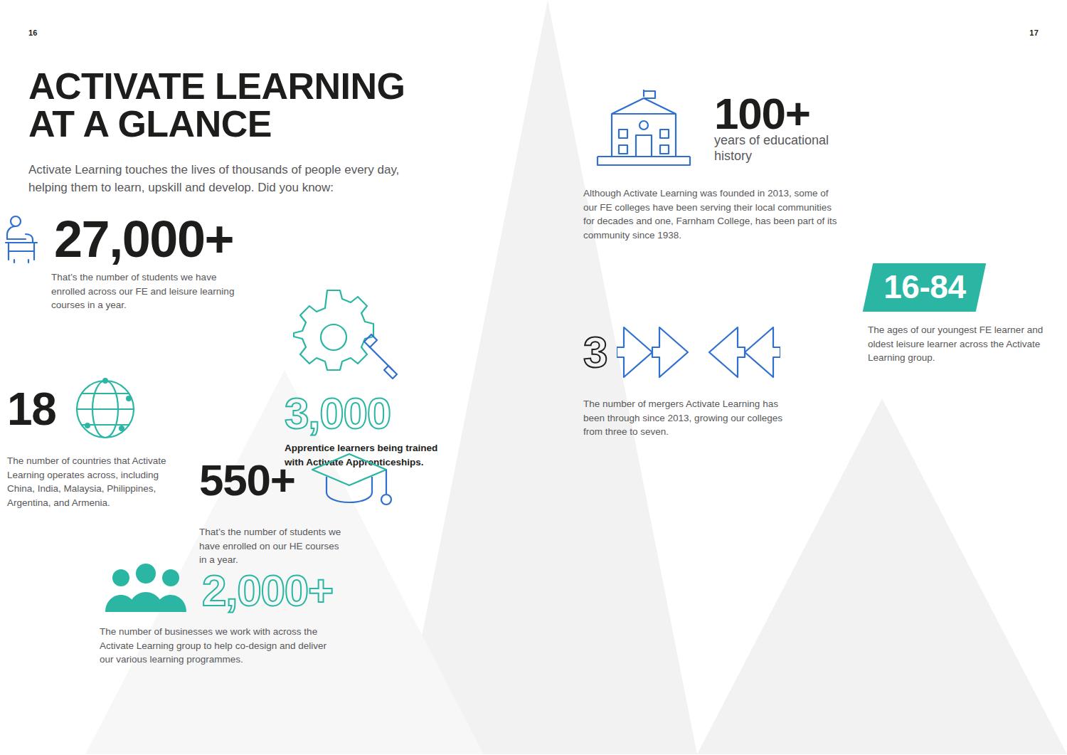16
17
Activate Learning
at a Glance
Activate Learning touches the lives of thousands of people every day, helping them to learn, upskill and develop. Did you know:
27,000+
That’s the number of students we have enrolled across our FE and leisure learning courses in a year.
18
The number of countries that Activate Learning operates across, including China, India, Malaysia, Philippines, Argentina, and Armenia.
3,000
Apprentice learners being trained with Activate Apprenticeships.
550+
That’s the number of students we have enrolled on our HE courses in a year.
2,000+
The number of businesses we work with across the Activate Learning group to help co-design and deliver our various learning programmes.
100+
years of educational
history
Although Activate Learning was founded in 2013, some of our FE colleges have been serving their local communities for decades and one, Farnham College, has been part of its community since 1938.
16-84
The ages of our youngest FE learner and oldest leisure learner across the Activate Learning group.
3
The number of mergers Activate Learning has been through since 2013, growing our colleges from three to seven.